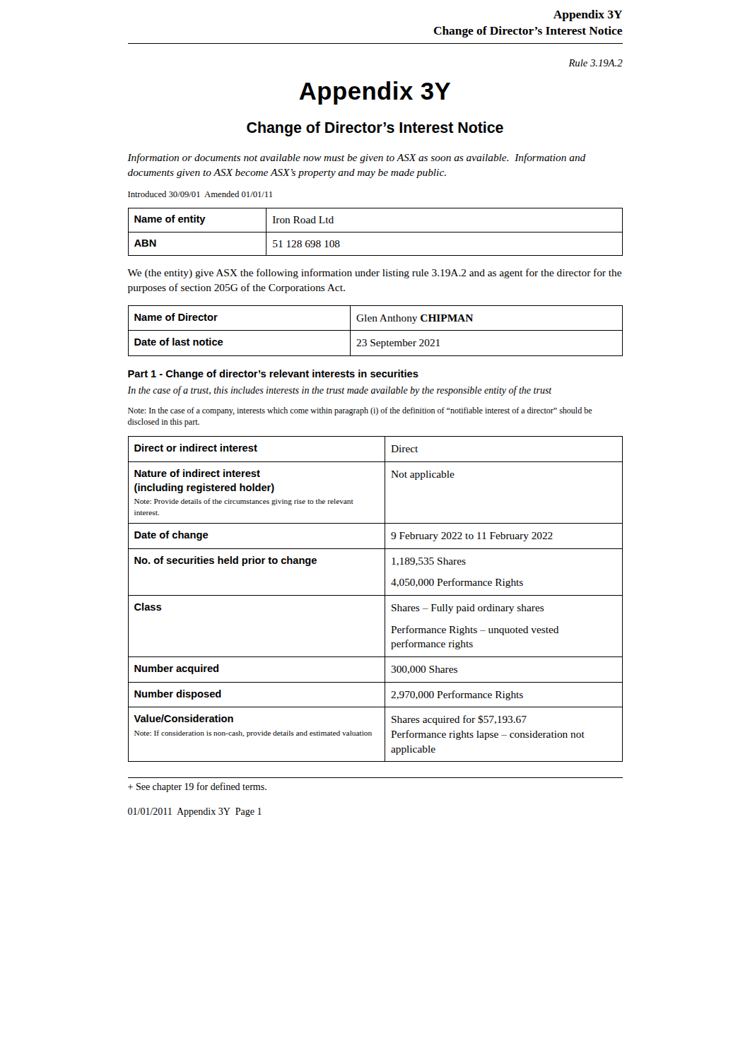Appendix 3Y
Change of Director’s Interest Notice
Rule 3.19A.2
Appendix 3Y
Change of Director’s Interest Notice
Information or documents not available now must be given to ASX as soon as available. Information and documents given to ASX become ASX’s property and may be made public.
Introduced 30/09/01 Amended 01/01/11
| Name of entity | Iron Road Ltd |
| ABN | 51 128 698 108 |
We (the entity) give ASX the following information under listing rule 3.19A.2 and as agent for the director for the purposes of section 205G of the Corporations Act.
| Name of Director | Glen Anthony CHIPMAN |
| Date of last notice | 23 September 2021 |
Part 1 - Change of director’s relevant interests in securities
In the case of a trust, this includes interests in the trust made available by the responsible entity of the trust
Note: In the case of a company, interests which come within paragraph (i) of the definition of “notifiable interest of a director” should be disclosed in this part.
| Direct or indirect interest | Direct |
| Nature of indirect interest (including registered holder) Note: Provide details of the circumstances giving rise to the relevant interest. | Not applicable |
| Date of change | 9 February 2022 to 11 February 2022 |
| No. of securities held prior to change | 1,189,535 Shares 4,050,000 Performance Rights |
| Class | Shares – Fully paid ordinary shares Performance Rights – unquoted vested performance rights |
| Number acquired | 300,000 Shares |
| Number disposed | 2,970,000 Performance Rights |
| Value/Consideration Note: If consideration is non-cash, provide details and estimated valuation | Shares acquired for $57,193.67 Performance rights lapse – consideration not applicable |
+ See chapter 19 for defined terms.
01/01/2011 Appendix 3Y Page 1